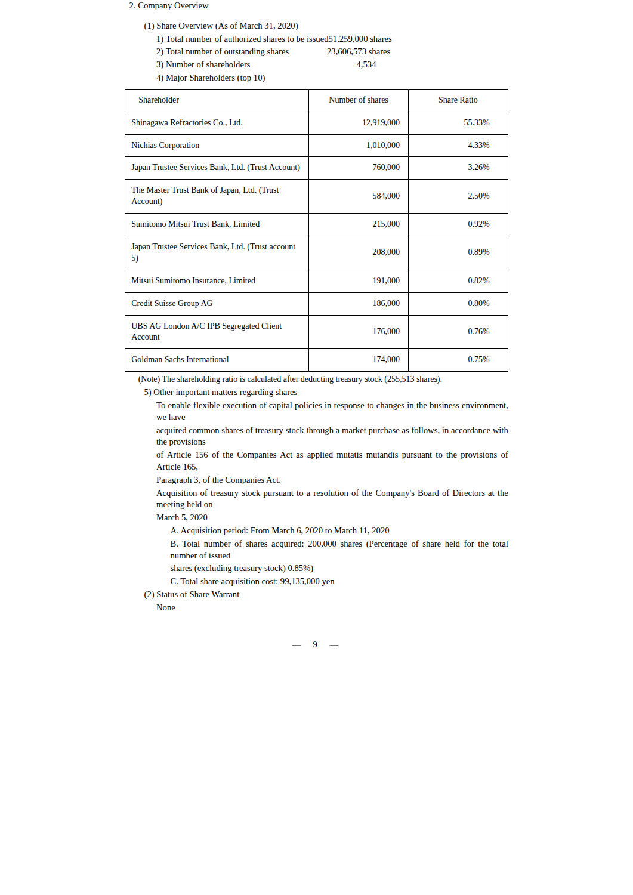2. Company Overview
(1) Share Overview (As of March 31, 2020)
1) Total number of authorized shares to be issued 51,259,000 shares
2) Total number of outstanding shares 23,606,573 shares
3) Number of shareholders 4,534
4) Major Shareholders (top 10)
| Shareholder | Number of shares | Share Ratio |
| --- | --- | --- |
| Shinagawa Refractories Co., Ltd. | 12,919,000 | 55.33% |
| Nichias Corporation | 1,010,000 | 4.33% |
| Japan Trustee Services Bank, Ltd. (Trust Account) | 760,000 | 3.26% |
| The Master Trust Bank of Japan, Ltd. (Trust Account) | 584,000 | 2.50% |
| Sumitomo Mitsui Trust Bank, Limited | 215,000 | 0.92% |
| Japan Trustee Services Bank, Ltd. (Trust account 5) | 208,000 | 0.89% |
| Mitsui Sumitomo Insurance, Limited | 191,000 | 0.82% |
| Credit Suisse Group AG | 186,000 | 0.80% |
| UBS AG London A/C IPB Segregated Client Account | 176,000 | 0.76% |
| Goldman Sachs International | 174,000 | 0.75% |
(Note) The shareholding ratio is calculated after deducting treasury stock (255,513 shares).
5) Other important matters regarding shares
To enable flexible execution of capital policies in response to changes in the business environment, we have
acquired common shares of treasury stock through a market purchase as follows, in accordance with the provisions
of Article 156 of the Companies Act as applied mutatis mutandis pursuant to the provisions of Article 165,
Paragraph 3, of the Companies Act.
Acquisition of treasury stock pursuant to a resolution of the Company's Board of Directors at the meeting held on
March 5, 2020
A. Acquisition period: From March 6, 2020 to March 11, 2020
B. Total number of shares acquired: 200,000 shares (Percentage of share held for the total number of issued
shares (excluding treasury stock) 0.85%)
C. Total share acquisition cost: 99,135,000 yen
(2) Status of Share Warrant
None
— 9 —